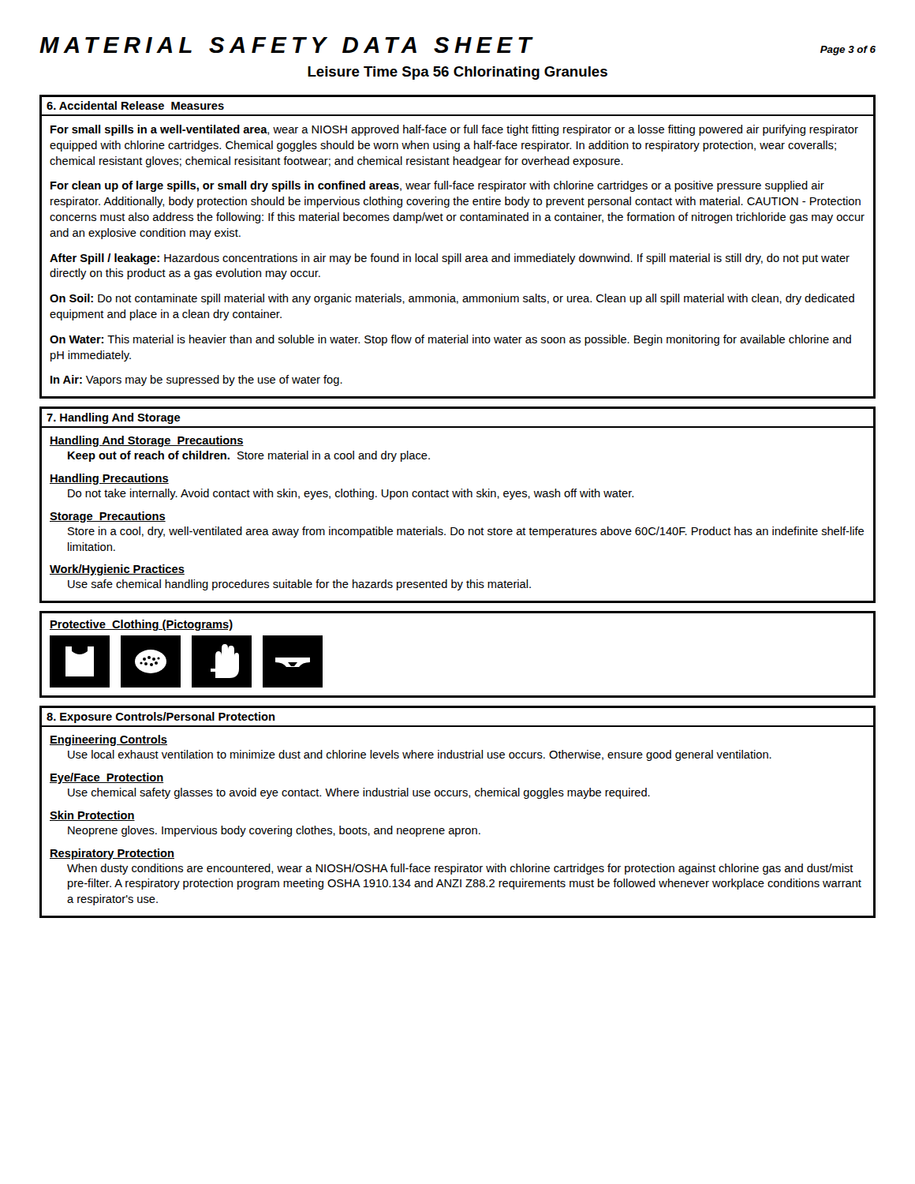MATERIAL SAFETY DATA SHEET
Page 3 of 6
Leisure Time Spa 56 Chlorinating Granules
6. Accidental Release Measures
For small spills in a well-ventilated area, wear a NIOSH approved half-face or full face tight fitting respirator or a losse fitting powered air purifying respirator equipped with chlorine cartridges. Chemical goggles should be worn when using a half-face respirator. In addition to respiratory protection, wear coveralls; chemical resistant gloves; chemical resisitant footwear; and chemical resistant headgear for overhead exposure.
For clean up of large spills, or small dry spills in confined areas, wear full-face respirator with chlorine cartridges or a positive pressure supplied air respirator. Additionally, body protection should be impervious clothing covering the entire body to prevent personal contact with material. CAUTION - Protection concerns must also address the following: If this material becomes damp/wet or contaminated in a container, the formation of nitrogen trichloride gas may occur and an explosive condition may exist.
After Spill / leakage: Hazardous concentrations in air may be found in local spill area and immediately downwind. If spill material is still dry, do not put water directly on this product as a gas evolution may occur.
On Soil: Do not contaminate spill material with any organic materials, ammonia, ammonium salts, or urea. Clean up all spill material with clean, dry dedicated equipment and place in a clean dry container.
On Water: This material is heavier than and soluble in water. Stop flow of material into water as soon as possible. Begin monitoring for available chlorine and pH immediately.
In Air: Vapors may be supressed by the use of water fog.
7. Handling And Storage
Handling And Storage Precautions
Keep out of reach of children. Store material in a cool and dry place.
Handling Precautions
Do not take internally. Avoid contact with skin, eyes, clothing. Upon contact with skin, eyes, wash off with water.
Storage Precautions
Store in a cool, dry, well-ventilated area away from incompatible materials. Do not store at temperatures above 60C/140F. Product has an indefinite shelf-life limitation.
Work/Hygienic Practices
Use safe chemical handling procedures suitable for the hazards presented by this material.
Protective Clothing (Pictograms)
8. Exposure Controls/Personal Protection
Engineering Controls
Use local exhaust ventilation to minimize dust and chlorine levels where industrial use occurs. Otherwise, ensure good general ventilation.
Eye/Face Protection
Use chemical safety glasses to avoid eye contact. Where industrial use occurs, chemical goggles maybe required.
Skin Protection
Neoprene gloves. Impervious body covering clothes, boots, and neoprene apron.
Respiratory Protection
When dusty conditions are encountered, wear a NIOSH/OSHA full-face respirator with chlorine cartridges for protection against chlorine gas and dust/mist pre-filter. A respiratory protection program meeting OSHA 1910.134 and ANZI Z88.2 requirements must be followed whenever workplace conditions warrant a respirator's use.